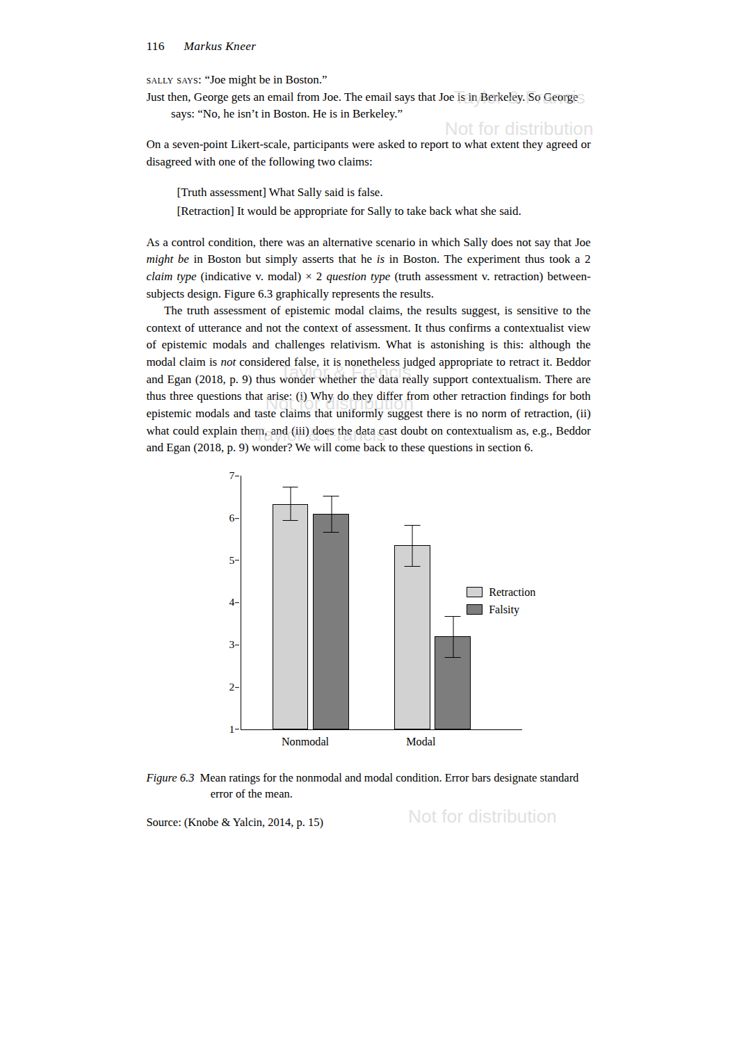Taylor & Francis
Not for distribution
Taylor & Francis
Not for distribution
Taylor & Francis
Not for distribution
116 Markus Kneer
sally says: “Joe might be in Boston.”
Just then, George gets an email from Joe. The email says that Joe is in Berkeley. So George says: “No, he isn’t in Boston. He is in Berkeley.”
On a seven-point Likert-scale, participants were asked to report to what extent they agreed or disagreed with one of the following two claims:
[Truth assessment] What Sally said is false.
[Retraction] It would be appropriate for Sally to take back what she said.
As a control condition, there was an alternative scenario in which Sally does not say that Joe might be in Boston but simply asserts that he is in Boston. The experiment thus took a 2 claim type (indicative v. modal) × 2 question type (truth assessment v. retraction) between-subjects design. Figure 6.3 graphically represents the results.
The truth assessment of epistemic modal claims, the results suggest, is sensitive to the context of utterance and not the context of assessment. It thus confirms a contextualist view of epistemic modals and challenges relativism. What is astonishing is this: although the modal claim is not considered false, it is nonetheless judged appropriate to retract it. Beddor and Egan (2018, p. 9) thus wonder whether the data really support contextualism. There are thus three questions that arise: (i) Why do they differ from other retraction findings for both epistemic modals and taste claims that uniformly suggest there is no norm of retraction, (ii) what could explain them, and (iii) does the data cast doubt on contextualism as, e.g., Beddor and Egan (2018, p. 9) wonder? We will come back to these questions in section 6.
7
6
5
4
3
2
1
Nonmodal Modal
Retraction
Falsity
Figure 6.3 Mean ratings for the nonmodal and modal condition. Error bars designate standard error of the mean.
Source: (Knobe & Yalcin, 2014, p. 15)